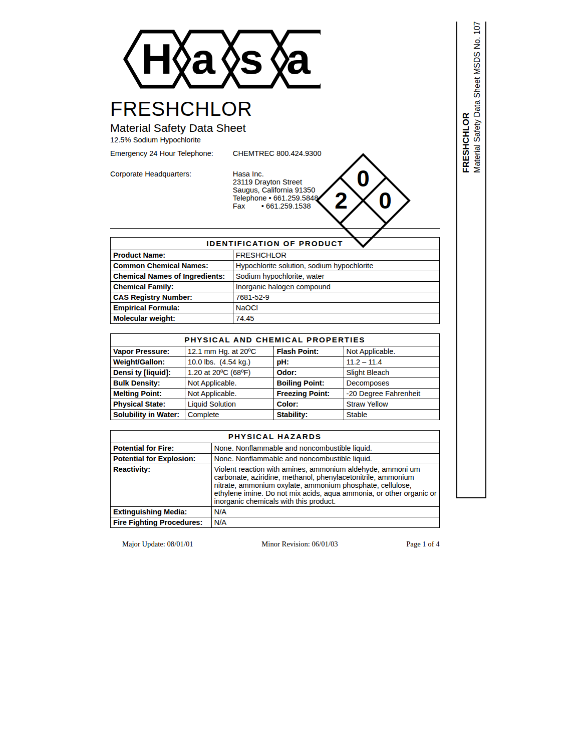FRESHCHLOR
Material Safety Data Sheet MSDS No. 107
H a s a
FRESHCHLOR
Material Safety Data Sheet
12.5% Sodium Hypochlorite
| Emergency 24 Hour Telephone: | CHEMTREC 800.424.9300 |
| Corporate Headquarters: | Hasa Inc. 23119 Drayton Street Saugus, California 91350 Telephone • 661.259.5848 Fax • 661.259.1538 |
2 0 0
| IDENTIFICATION OF PRODUCT |
| --- |
| Product Name: | FRESHCHLOR |
| Common Chemical Names: | Hypochlorite solution, sodium hypochlorite |
| Chemical Names of Ingredients: | Sodium hypochlorite, water |
| Chemical Family: | Inorganic halogen compound |
| CAS Registry Number: | 7681-52-9 |
| Empirical Formula: | NaOCl |
| Molecular weight: | 74.45 |
| PHYSICAL AND CHEMICAL PROPERTIES |
| --- |
| Vapor Pressure: | 12.1 mm Hg. at 20ºC | Flash Point: | Not Applicable. |
| Weight/Gallon: | 10.0 lbs. (4.54 kg.) | pH: | 11.2 – 11.4 |
| Densi ty [liquid]: | 1.20 at 20ºC (68ºF) | Odor: | Slight Bleach |
| Bulk Density: | Not Applicable. | Boiling Point: | Decomposes |
| Melting Point: | Not Applicable. | Freezing Point: | -20 Degree Fahrenheit |
| Physical State: | Liquid Solution | Color: | Straw Yellow |
| Solubility in Water: | Complete | Stability: | Stable |
| PHYSICAL HAZARDS |
| --- |
| Potential for Fire: | None. Nonflammable and noncombustible liquid. |
| Potential for Explosion: | None. Nonflammable and noncombustible liquid. |
| Reactivity: | Violent reaction with amines, ammonium aldehyde, ammoni um carbonate, aziridine, methanol, phenylacetonitrile, ammonium nitrate, ammonium oxylate, ammonium phosphate, cellulose, ethylene imine. Do not mix acids, aqua ammonia, or other organic or inorganic chemicals with this product. |
| Extinguishing Media: | N/A |
| Fire Fighting Procedures: | N/A |
Major Update: 08/01/01 Minor Revision: 06/01/03 Page 1 of 4